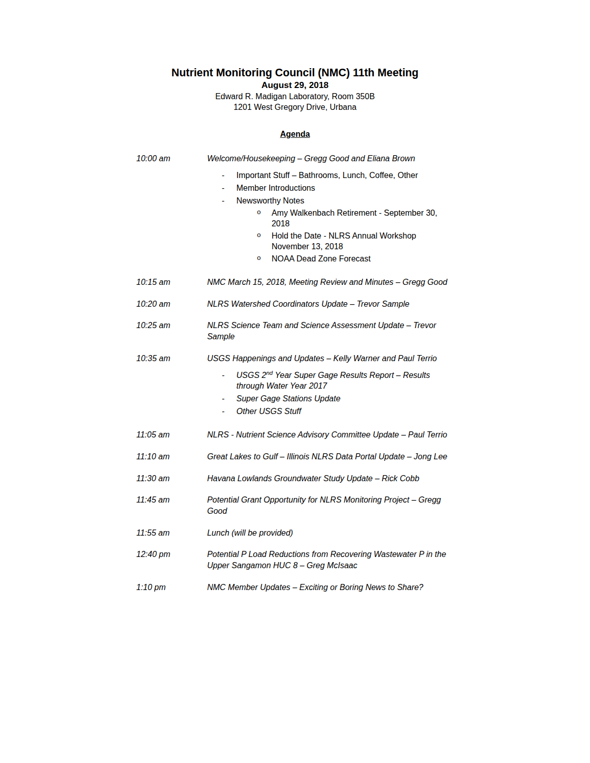Nutrient Monitoring Council (NMC) 11th Meeting
August 29, 2018
Edward R. Madigan Laboratory, Room 350B
1201 West Gregory Drive, Urbana
Agenda
| 10:00 am | Welcome/Housekeeping – Gregg Good and Eliana Brown Important Stuff – Bathrooms, Lunch, Coffee, Other Member Introductions Newsworthy Notes Amy Walkenbach Retirement - September 30, 2018 Hold the Date - NLRS Annual Workshop November 13, 2018 NOAA Dead Zone Forecast |
| 10:15 am | NMC March 15, 2018, Meeting Review and Minutes – Gregg Good |
| 10:20 am | NLRS Watershed Coordinators Update – Trevor Sample |
| 10:25 am | NLRS Science Team and Science Assessment Update – Trevor Sample |
| 10:35 am | USGS Happenings and Updates – Kelly Warner and Paul Terrio USGS 2 nd Year Super Gage Results Report – Results through Water Year 2017 Super Gage Stations Update Other USGS Stuff |
| 11:05 am | NLRS - Nutrient Science Advisory Committee Update – Paul Terrio |
| 11:10 am | Great Lakes to Gulf – Illinois NLRS Data Portal Update – Jong Lee |
| 11:30 am | Havana Lowlands Groundwater Study Update – Rick Cobb |
| 11:45 am | Potential Grant Opportunity for NLRS Monitoring Project – Gregg Good |
| 11:55 am | Lunch (will be provided) |
| 12:40 pm | Potential P Load Reductions from Recovering Wastewater P in the Upper Sangamon HUC 8 – Greg McIsaac |
| 1:10 pm | NMC Member Updates – Exciting or Boring News to Share? |